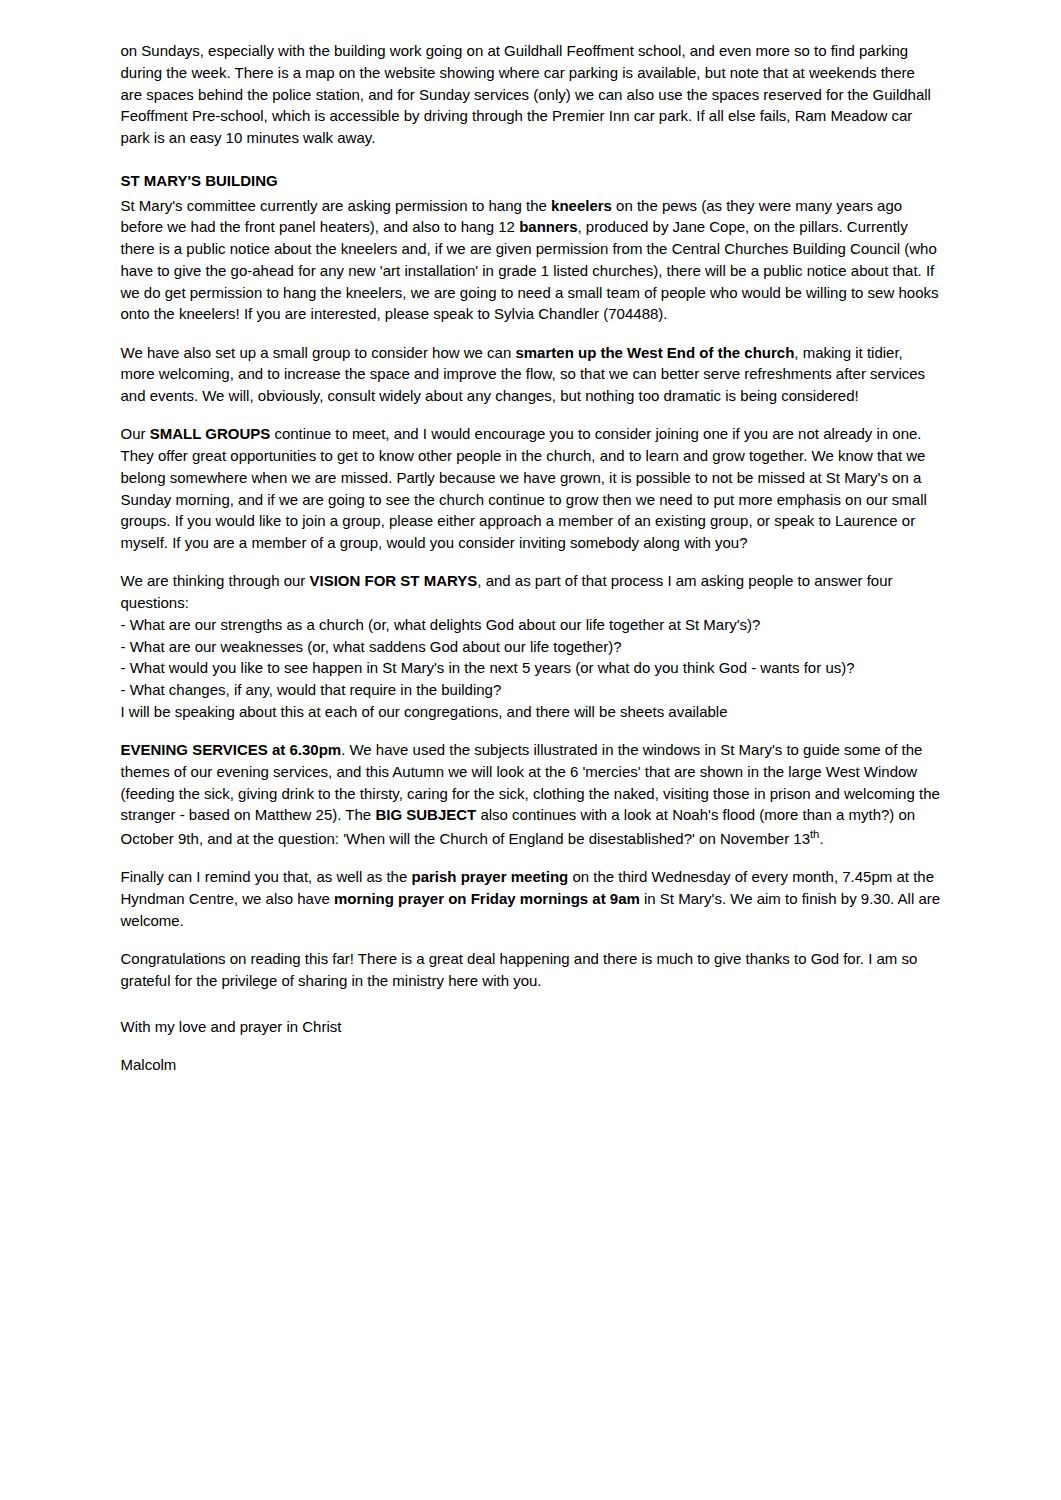on Sundays, especially with the building work going on at Guildhall Feoffment school, and even more so to find parking during the week. There is a map on the website showing where car parking is available, but note that at weekends there are spaces behind the police station, and for Sunday services (only) we can also use the spaces reserved for the Guildhall Feoffment Pre-school, which is accessible by driving through the Premier Inn car park. If all else fails, Ram Meadow car park is an easy 10 minutes walk away.
St Mary's Building
St Mary's committee currently are asking permission to hang the kneelers on the pews (as they were many years ago before we had the front panel heaters), and also to hang 12 banners, produced by Jane Cope, on the pillars. Currently there is a public notice about the kneelers and, if we are given permission from the Central Churches Building Council (who have to give the go-ahead for any new 'art installation' in grade 1 listed churches), there will be a public notice about that. If we do get permission to hang the kneelers, we are going to need a small team of people who would be willing to sew hooks onto the kneelers! If you are interested, please speak to Sylvia Chandler (704488).
We have also set up a small group to consider how we can smarten up the West End of the church, making it tidier, more welcoming, and to increase the space and improve the flow, so that we can better serve refreshments after services and events. We will, obviously, consult widely about any changes, but nothing too dramatic is being considered!
Our SMALL GROUPS continue to meet, and I would encourage you to consider joining one if you are not already in one. They offer great opportunities to get to know other people in the church, and to learn and grow together. We know that we belong somewhere when we are missed. Partly because we have grown, it is possible to not be missed at St Mary's on a Sunday morning, and if we are going to see the church continue to grow then we need to put more emphasis on our small groups. If you would like to join a group, please either approach a member of an existing group, or speak to Laurence or myself. If you are a member of a group, would you consider inviting somebody along with you?
We are thinking through our VISION FOR ST MARYS, and as part of that process I am asking people to answer four questions:
- What are our strengths as a church (or, what delights God about our life together at St Mary's)?
- What are our weaknesses (or, what saddens God about our life together)?
- What would you like to see happen in St Mary's in the next 5 years (or what do you think God - wants for us)?
- What changes, if any, would that require in the building?
I will be speaking about this at each of our congregations, and there will be sheets available
EVENING SERVICES at 6.30pm. We have used the subjects illustrated in the windows in St Mary's to guide some of the themes of our evening services, and this Autumn we will look at the 6 'mercies' that are shown in the large West Window (feeding the sick, giving drink to the thirsty, caring for the sick, clothing the naked, visiting those in prison and welcoming the stranger - based on Matthew 25). The BIG SUBJECT also continues with a look at Noah's flood (more than a myth?) on October 9th, and at the question: 'When will the Church of England be disestablished?' on November 13th.
Finally can I remind you that, as well as the parish prayer meeting on the third Wednesday of every month, 7.45pm at the Hyndman Centre, we also have morning prayer on Friday mornings at 9am in St Mary's. We aim to finish by 9.30. All are welcome.
Congratulations on reading this far! There is a great deal happening and there is much to give thanks to God for. I am so grateful for the privilege of sharing in the ministry here with you.
With my love and prayer in Christ
Malcolm